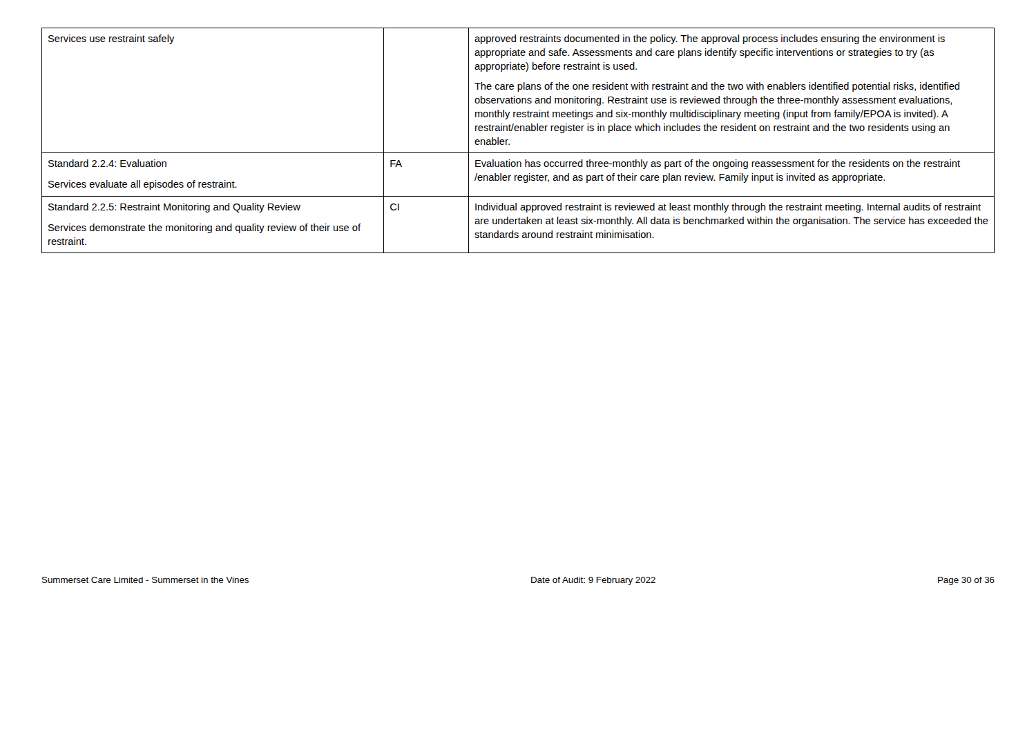| Services use restraint safely | | approved restraints documented in the policy. The approval process includes ensuring the environment is appropriate and safe. Assessments and care plans identify specific interventions or strategies to try (as appropriate) before restraint is used. The care plans of the one resident with restraint and the two with enablers identified potential risks, identified observations and monitoring. Restraint use is reviewed through the three-monthly assessment evaluations, monthly restraint meetings and six-monthly multidisciplinary meeting (input from family/EPOA is invited). A restraint/enabler register is in place which includes the resident on restraint and the two residents using an enabler. |
| Standard 2.2.4: Evaluation Services evaluate all episodes of restraint. | FA | Evaluation has occurred three-monthly as part of the ongoing reassessment for the residents on the restraint /enabler register, and as part of their care plan review. Family input is invited as appropriate. |
| Standard 2.2.5: Restraint Monitoring and Quality Review Services demonstrate the monitoring and quality review of their use of restraint. | CI | Individual approved restraint is reviewed at least monthly through the restraint meeting. Internal audits of restraint are undertaken at least six-monthly. All data is benchmarked within the organisation. The service has exceeded the standards around restraint minimisation. |
Summerset Care Limited - Summerset in the Vines Date of Audit: 9 February 2022 Page 30 of 36